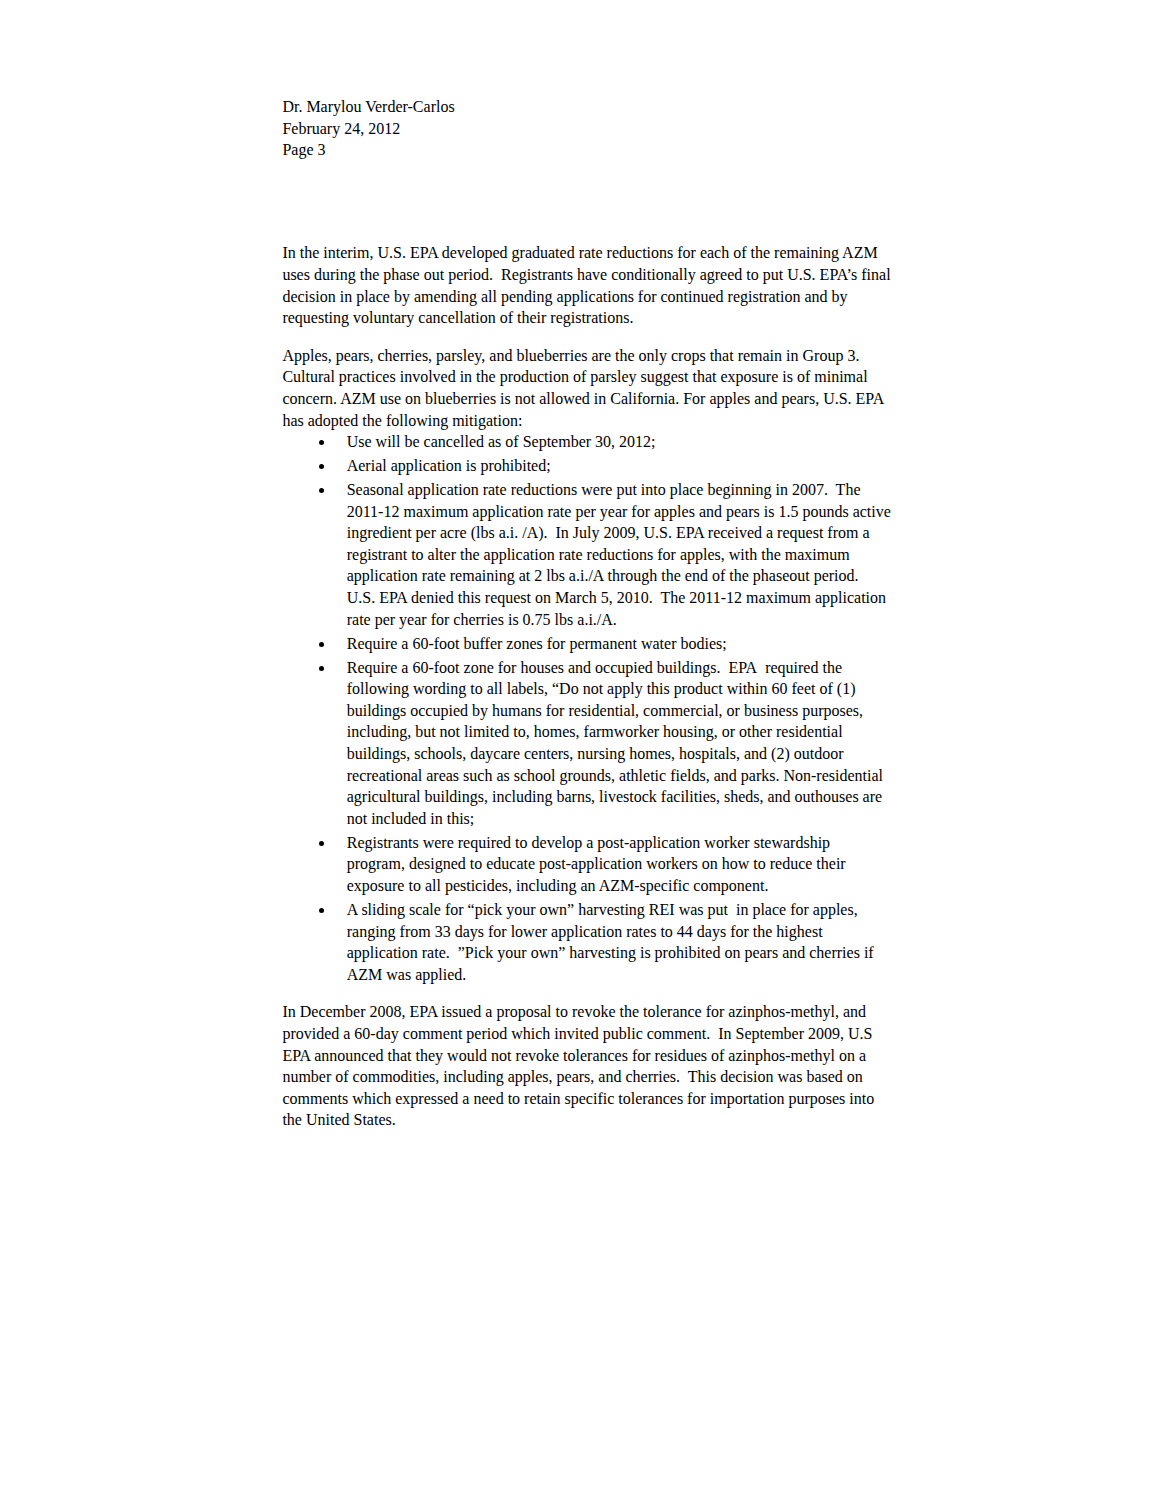Dr. Marylou Verder-Carlos
February 24, 2012
Page 3
In the interim, U.S. EPA developed graduated rate reductions for each of the remaining AZM uses during the phase out period. Registrants have conditionally agreed to put U.S. EPA’s final decision in place by amending all pending applications for continued registration and by requesting voluntary cancellation of their registrations.
Apples, pears, cherries, parsley, and blueberries are the only crops that remain in Group 3. Cultural practices involved in the production of parsley suggest that exposure is of minimal concern. AZM use on blueberries is not allowed in California. For apples and pears, U.S. EPA has adopted the following mitigation:
Use will be cancelled as of September 30, 2012;
Aerial application is prohibited;
Seasonal application rate reductions were put into place beginning in 2007. The 2011-12 maximum application rate per year for apples and pears is 1.5 pounds active ingredient per acre (lbs a.i. /A). In July 2009, U.S. EPA received a request from a registrant to alter the application rate reductions for apples, with the maximum application rate remaining at 2 lbs a.i./A through the end of the phaseout period. U.S. EPA denied this request on March 5, 2010. The 2011-12 maximum application rate per year for cherries is 0.75 lbs a.i./A.
Require a 60-foot buffer zones for permanent water bodies;
Require a 60-foot zone for houses and occupied buildings. EPA required the following wording to all labels, “Do not apply this product within 60 feet of (1) buildings occupied by humans for residential, commercial, or business purposes, including, but not limited to, homes, farmworker housing, or other residential buildings, schools, daycare centers, nursing homes, hospitals, and (2) outdoor recreational areas such as school grounds, athletic fields, and parks. Non-residential agricultural buildings, including barns, livestock facilities, sheds, and outhouses are not included in this;
Registrants were required to develop a post-application worker stewardship program, designed to educate post-application workers on how to reduce their exposure to all pesticides, including an AZM-specific component.
A sliding scale for “pick your own” harvesting REI was put in place for apples, ranging from 33 days for lower application rates to 44 days for the highest application rate. ”Pick your own” harvesting is prohibited on pears and cherries if AZM was applied.
In December 2008, EPA issued a proposal to revoke the tolerance for azinphos-methyl, and provided a 60-day comment period which invited public comment. In September 2009, U.S EPA announced that they would not revoke tolerances for residues of azinphos-methyl on a number of commodities, including apples, pears, and cherries. This decision was based on comments which expressed a need to retain specific tolerances for importation purposes into the United States.